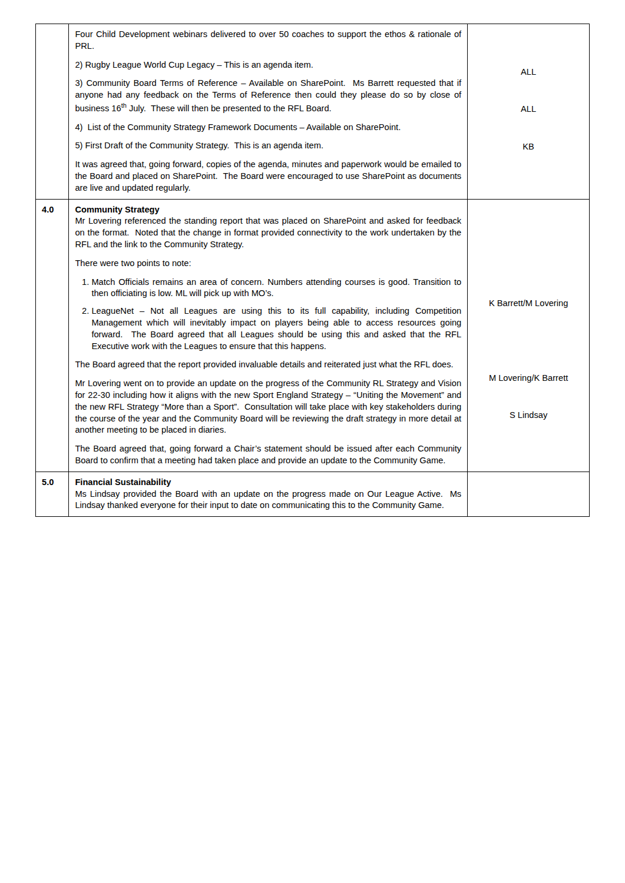| | Four Child Development webinars delivered to over 50 coaches to support the ethos & rationale of PRL. 2) Rugby League World Cup Legacy – This is an agenda item. 3) Community Board Terms of Reference – Available on SharePoint. Ms Barrett requested that if anyone had any feedback on the Terms of Reference then could they please do so by close of business 16 th July. These will then be presented to the RFL Board. 4) List of the Community Strategy Framework Documents – Available on SharePoint. 5) First Draft of the Community Strategy. This is an agenda item. It was agreed that, going forward, copies of the agenda, minutes and paperwork would be emailed to the Board and placed on SharePoint. The Board were encouraged to use SharePoint as documents are live and updated regularly. | ALL ALL KB |
| 4.0 | Community Strategy Mr Lovering referenced the standing report that was placed on SharePoint and asked for feedback on the format. Noted that the change in format provided connectivity to the work undertaken by the RFL and the link to the Community Strategy. There were two points to note: Match Officials remains an area of concern. Numbers attending courses is good. Transition to then officiating is low. ML will pick up with MO’s. LeagueNet – Not all Leagues are using this to its full capability, including Competition Management which will inevitably impact on players being able to access resources going forward. The Board agreed that all Leagues should be using this and asked that the RFL Executive work with the Leagues to ensure that this happens. The Board agreed that the report provided invaluable details and reiterated just what the RFL does. Mr Lovering went on to provide an update on the progress of the Community RL Strategy and Vision for 22-30 including how it aligns with the new Sport England Strategy – “Uniting the Movement” and the new RFL Strategy “More than a Sport”. Consultation will take place with key stakeholders during the course of the year and the Community Board will be reviewing the draft strategy in more detail at another meeting to be placed in diaries. The Board agreed that, going forward a Chair’s statement should be issued after each Community Board to confirm that a meeting had taken place and provide an update to the Community Game. | K Barrett/M Lovering M Lovering/K Barrett S Lindsay |
| 5.0 | Financial Sustainability Ms Lindsay provided the Board with an update on the progress made on Our League Active. Ms Lindsay thanked everyone for their input to date on communicating this to the Community Game. | |